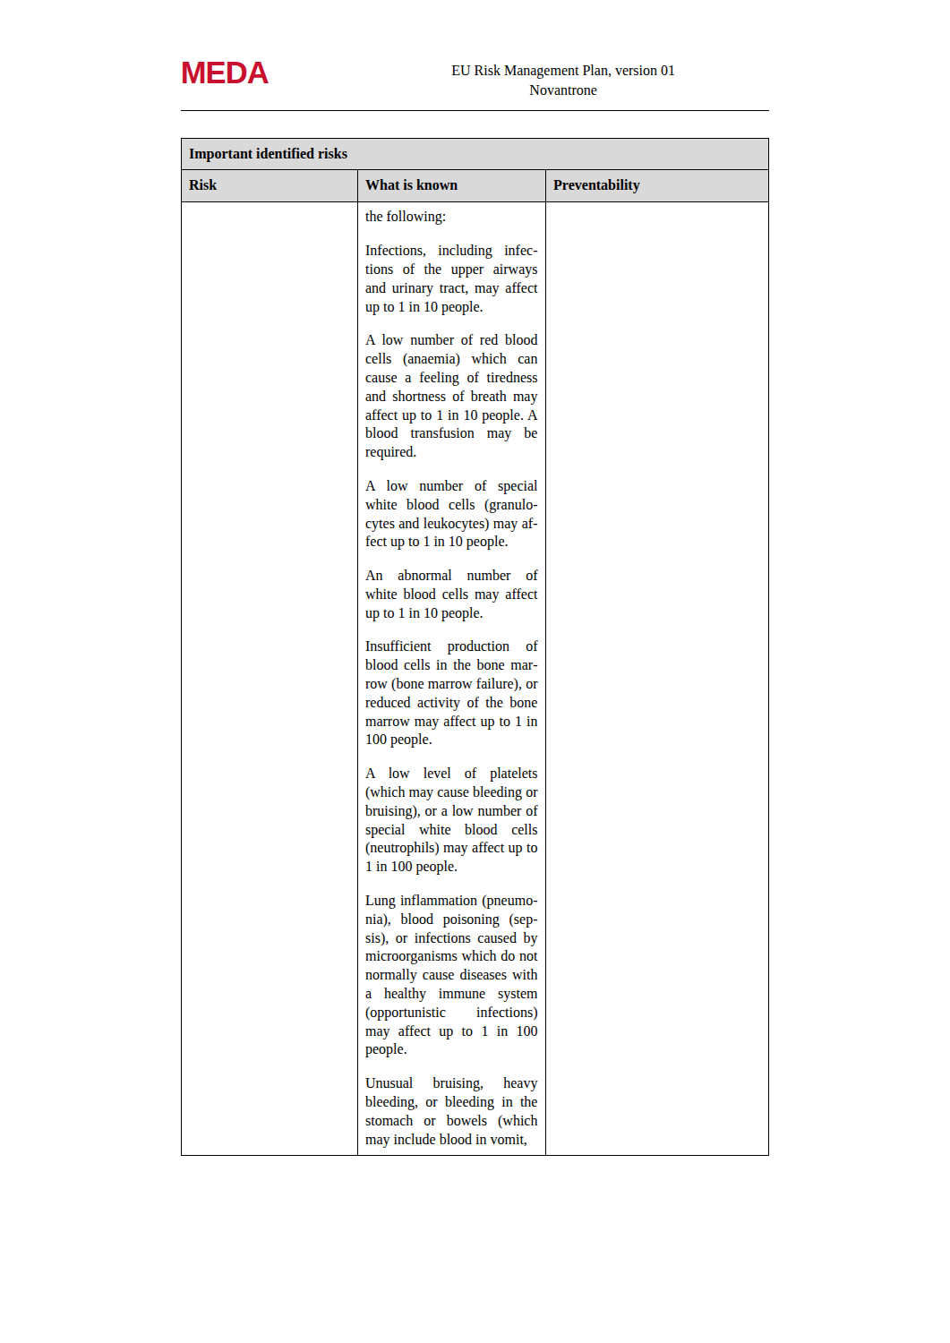MEDA
EU Risk Management Plan, version 01
Novantrone
| Important identified risks |
| --- |
| Risk | What is known | Preventability |
| | the following: Infections, including infections of the upper airways and urinary tract, may affect up to 1 in 10 people. A low number of red blood cells (anaemia) which can cause a feeling of tiredness and shortness of breath may affect up to 1 in 10 people. A blood transfusion may be required. A low number of special white blood cells (granulocytes and leukocytes) may affect up to 1 in 10 people. An abnormal number of white blood cells may affect up to 1 in 10 people. Insufficient production of blood cells in the bone marrow (bone marrow failure), or reduced activity of the bone marrow may affect up to 1 in 100 people. A low level of platelets (which may cause bleeding or bruising), or a low number of special white blood cells (neutrophils) may affect up to 1 in 100 people. Lung inflammation (pneumonia), blood poisoning (sepsis), or infections caused by microorganisms which do not normally cause diseases with a healthy immune system (opportunistic infections) may affect up to 1 in 100 people. Unusual bruising, heavy bleeding, or bleeding in the stomach or bowels (which may include blood in vomit, | |